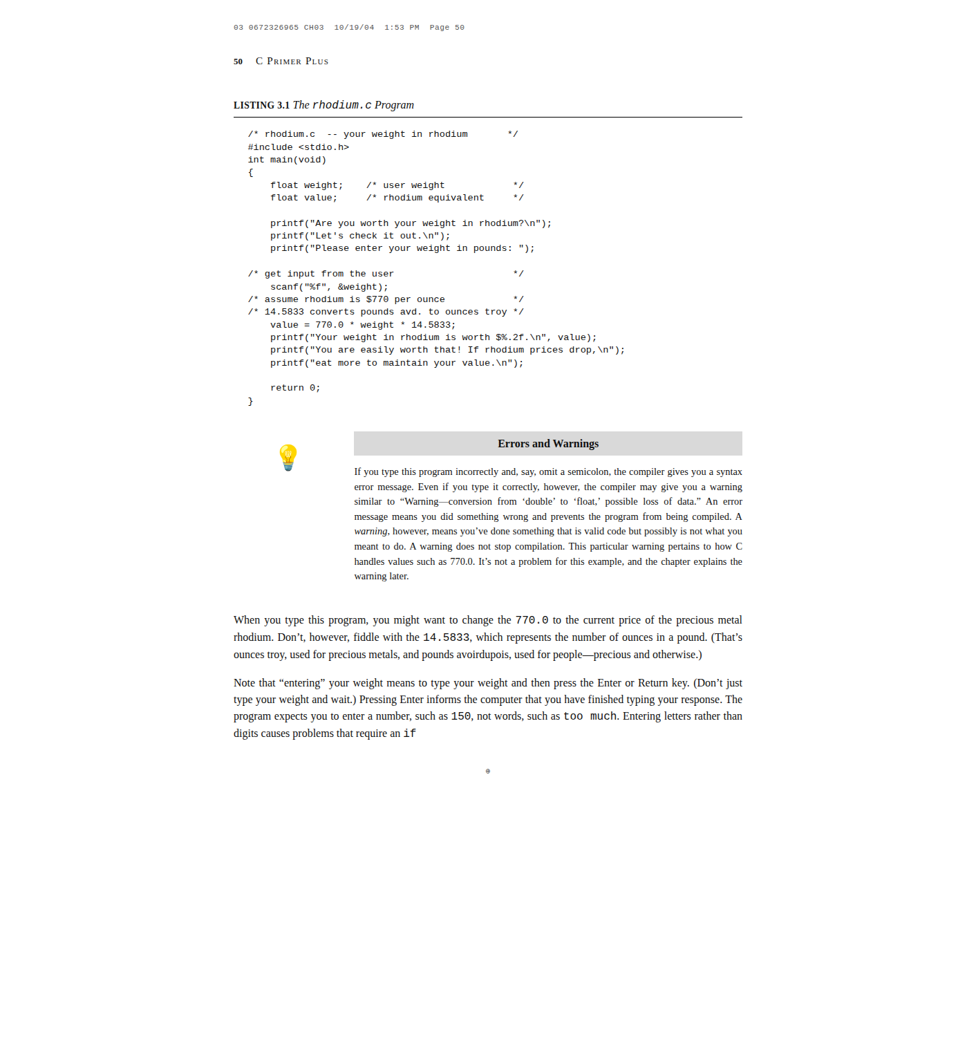03 0672326965 CH03 10/19/04 1:53 PM Page 50
50 C Primer Plus
LISTING 3.1 The rhodium.c Program
/* rhodium.c  -- your weight in rhodium       */
#include <stdio.h>
int main(void)
{
    float weight;    /* user weight            */
    float value;     /* rhodium equivalent     */

    printf("Are you worth your weight in rhodium?\n");
    printf("Let's check it out.\n");
    printf("Please enter your weight in pounds: ");

/* get input from the user                     */
    scanf("%f", &weight);
/* assume rhodium is $770 per ounce            */
/* 14.5833 converts pounds avd. to ounces troy */
    value = 770.0 * weight * 14.5833;
    printf("Your weight in rhodium is worth $%.2f.\n", value);
    printf("You are easily worth that! If rhodium prices drop,\n");
    printf("eat more to maintain your value.\n");

    return 0;
}
💡
Errors and Warnings
If you type this program incorrectly and, say, omit a semicolon, the compiler gives you a syntax error message. Even if you type it correctly, however, the compiler may give you a warning similar to “Warning—conversion from ‘double’ to ‘float,’ possible loss of data.” An error message means you did something wrong and prevents the program from being compiled. A warning, however, means you’ve done something that is valid code but possibly is not what you meant to do. A warning does not stop compilation. This particular warning pertains to how C handles values such as 770.0. It’s not a problem for this example, and the chapter explains the warning later.
When you type this program, you might want to change the 770.0 to the current price of the precious metal rhodium. Don’t, however, fiddle with the 14.5833, which represents the number of ounces in a pound. (That’s ounces troy, used for precious metals, and pounds avoirdupois, used for people—precious and otherwise.)
Note that “entering” your weight means to type your weight and then press the Enter or Return key. (Don’t just type your weight and wait.) Pressing Enter informs the computer that you have finished typing your response. The program expects you to enter a number, such as 150, not words, such as too much. Entering letters rather than digits causes problems that require an if
⊕